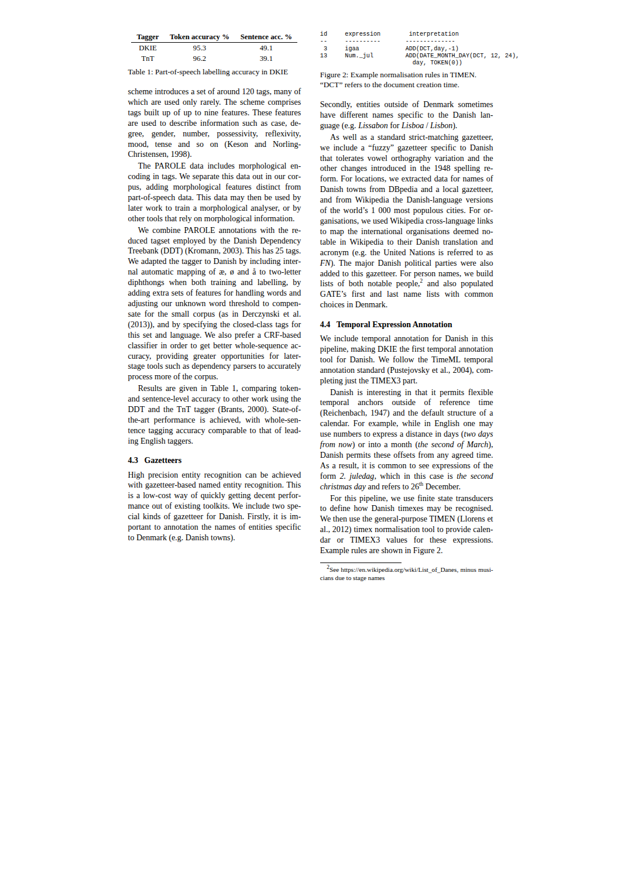| Tagger | Token accuracy % | Sentence acc. % |
| --- | --- | --- |
| DKIE | 95.3 | 49.1 |
| TnT | 96.2 | 39.1 |
Table 1: Part-of-speech labelling accuracy in DKIE
scheme introduces a set of around 120 tags, many of which are used only rarely. The scheme comprises tags built up of up to nine features. These features are used to describe information such as case, degree, gender, number, possessivity, reflexivity, mood, tense and so on (Keson and Norling-Christensen, 1998).
The PAROLE data includes morphological encoding in tags. We separate this data out in our corpus, adding morphological features distinct from part-of-speech data. This data may then be used by later work to train a morphological analyser, or by other tools that rely on morphological information.
We combine PAROLE annotations with the reduced tagset employed by the Danish Dependency Treebank (DDT) (Kromann, 2003). This has 25 tags. We adapted the tagger to Danish by including internal automatic mapping of æ, ø and å to two-letter diphthongs when both training and labelling, by adding extra sets of features for handling words and adjusting our unknown word threshold to compensate for the small corpus (as in Derczynski et al. (2013)), and by specifying the closed-class tags for this set and language. We also prefer a CRF-based classifier in order to get better whole-sequence accuracy, providing greater opportunities for later-stage tools such as dependency parsers to accurately process more of the corpus.
Results are given in Table 1, comparing token- and sentence-level accuracy to other work using the DDT and the TnT tagger (Brants, 2000). State-of-the-art performance is achieved, with whole-sentence tagging accuracy comparable to that of leading English taggers.
4.3 Gazetteers
High precision entity recognition can be achieved with gazetteer-based named entity recognition. This is a low-cost way of quickly getting decent performance out of existing toolkits. We include two special kinds of gazetteer for Danish. Firstly, it is important to annotation the names of entities specific to Denmark (e.g. Danish towns).
id expression interpretation -- ---------- -------------- 3 igaa ADD(DCT,day,-1) 13 Num._jul ADD(DATE_MONTH_DAY(DCT, 12, 24), day, TOKEN(0))
Figure 2: Example normalisation rules in TIMEN. “DCT” refers to the document creation time.
Secondly, entities outside of Denmark sometimes have different names specific to the Danish language (e.g. Lissabon for Lisboa / Lisbon).
As well as a standard strict-matching gazetteer, we include a “fuzzy” gazetteer specific to Danish that tolerates vowel orthography variation and the other changes introduced in the 1948 spelling reform. For locations, we extracted data for names of Danish towns from DBpedia and a local gazetteer, and from Wikipedia the Danish-language versions of the world’s 1 000 most populous cities. For organisations, we used Wikipedia cross-language links to map the international organisations deemed notable in Wikipedia to their Danish translation and acronym (e.g. the United Nations is referred to as FN). The major Danish political parties were also added to this gazetteer. For person names, we build lists of both notable people,2 and also populated GATE’s first and last name lists with common choices in Denmark.
4.4 Temporal Expression Annotation
We include temporal annotation for Danish in this pipeline, making DKIE the first temporal annotation tool for Danish. We follow the TimeML temporal annotation standard (Pustejovsky et al., 2004), completing just the TIMEX3 part.
Danish is interesting in that it permits flexible temporal anchors outside of reference time (Reichenbach, 1947) and the default structure of a calendar. For example, while in English one may use numbers to express a distance in days (two days from now) or into a month (the second of March), Danish permits these offsets from any agreed time. As a result, it is common to see expressions of the form 2. juledag, which in this case is the second christmas day and refers to 26th December.
For this pipeline, we use finite state transducers to define how Danish timexes may be recognised. We then use the general-purpose TIMEN (Llorens et al., 2012) timex normalisation tool to provide calendar or TIMEX3 values for these expressions. Example rules are shown in Figure 2.
2See https://en.wikipedia.org/wiki/List_of_Danes, minus musicians due to stage names